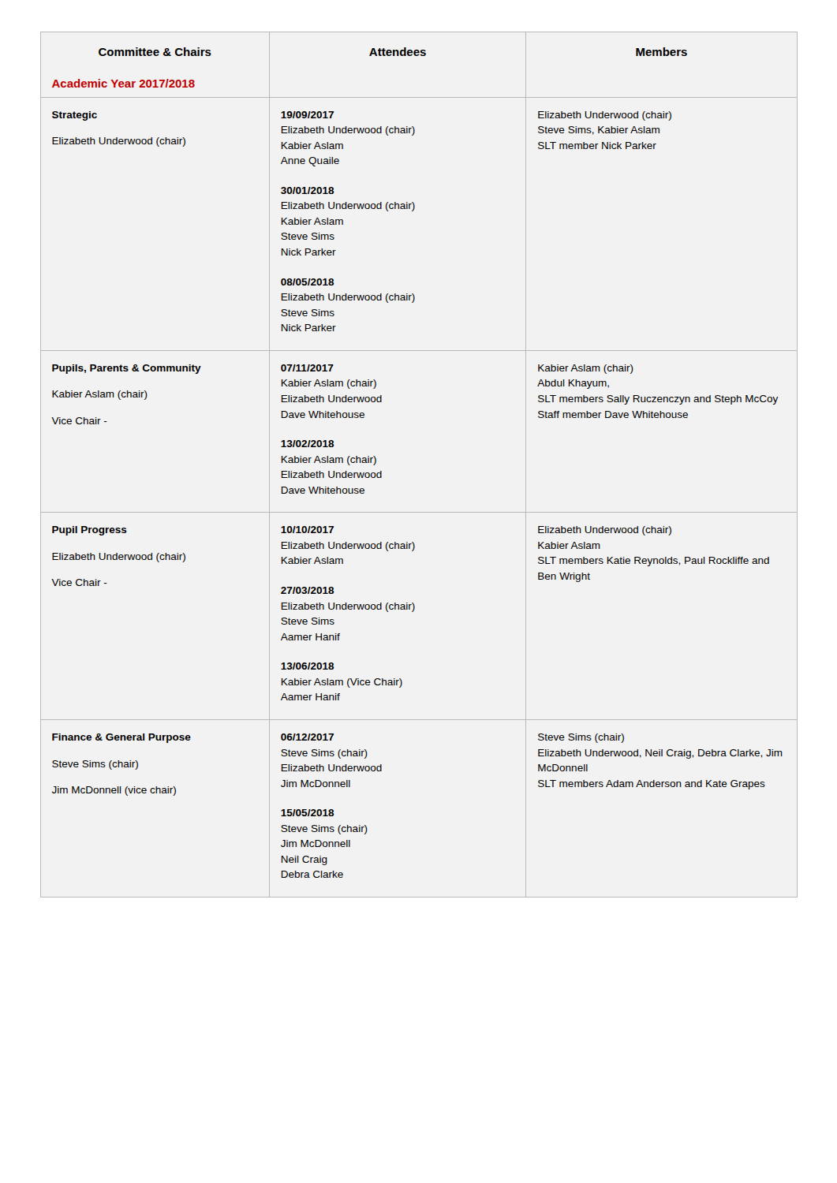| Committee & Chairs Academic Year 2017/2018 | Attendees | Members |
| --- | --- | --- |
| Strategic Elizabeth Underwood (chair) | 19/09/2017 Elizabeth Underwood (chair) Kabier Aslam Anne Quaile 30/01/2018 Elizabeth Underwood (chair) Kabier Aslam Steve Sims Nick Parker 08/05/2018 Elizabeth Underwood (chair) Steve Sims Nick Parker | Elizabeth Underwood (chair) Steve Sims, Kabier Aslam SLT member Nick Parker |
| Pupils, Parents & Community Kabier Aslam (chair) Vice Chair - | 07/11/2017 Kabier Aslam (chair) Elizabeth Underwood Dave Whitehouse 13/02/2018 Kabier Aslam (chair) Elizabeth Underwood Dave Whitehouse | Kabier Aslam (chair) Abdul Khayum, SLT members Sally Ruczenczyn and Steph McCoy Staff member Dave Whitehouse |
| Pupil Progress Elizabeth Underwood (chair) Vice Chair - | 10/10/2017 Elizabeth Underwood (chair) Kabier Aslam 27/03/2018 Elizabeth Underwood (chair) Steve Sims Aamer Hanif 13/06/2018 Kabier Aslam (Vice Chair) Aamer Hanif | Elizabeth Underwood (chair) Kabier Aslam SLT members Katie Reynolds, Paul Rockliffe and Ben Wright |
| Finance & General Purpose Steve Sims (chair) Jim McDonnell (vice chair) | 06/12/2017 Steve Sims (chair) Elizabeth Underwood Jim McDonnell 15/05/2018 Steve Sims (chair) Jim McDonnell Neil Craig Debra Clarke | Steve Sims (chair) Elizabeth Underwood, Neil Craig, Debra Clarke, Jim McDonnell SLT members Adam Anderson and Kate Grapes |